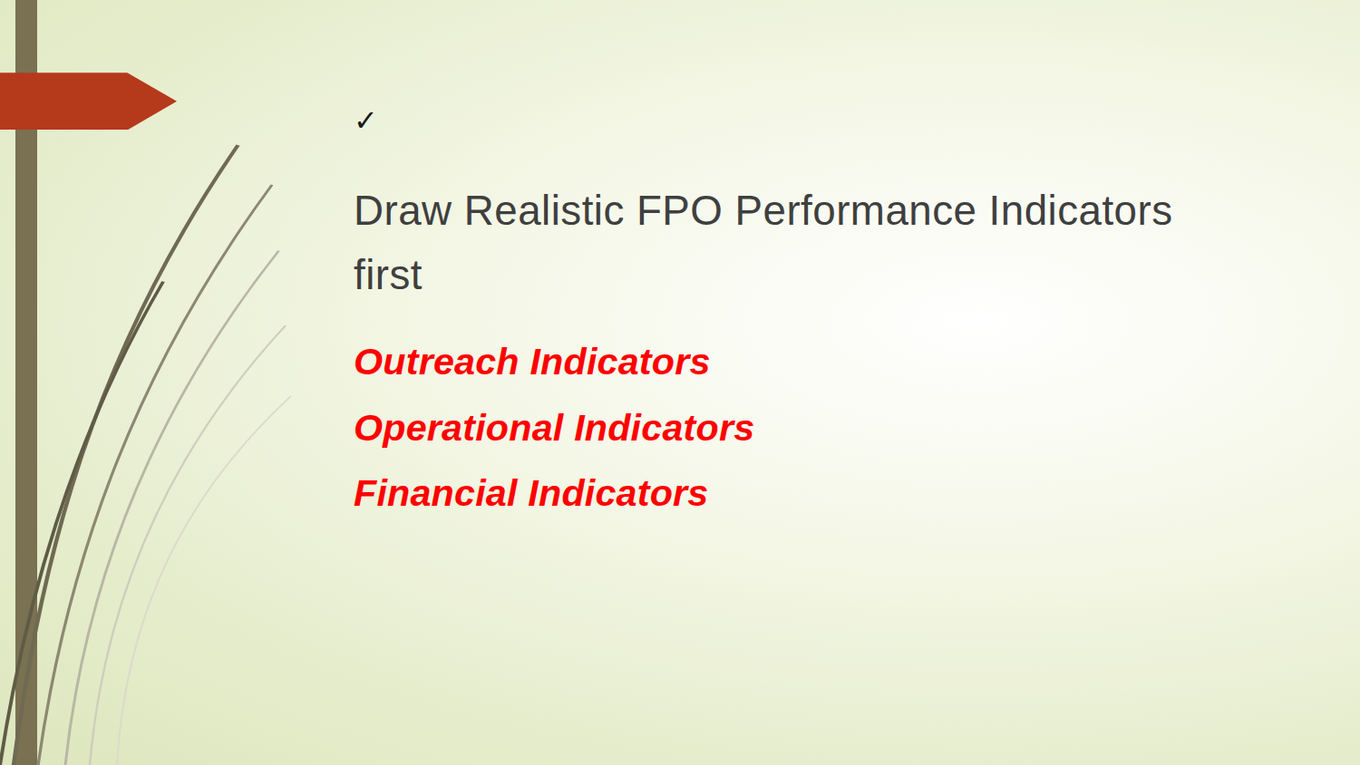✓
Draw Realistic FPO Performance Indicators first
Outreach Indicators
Operational Indicators
Financial Indicators